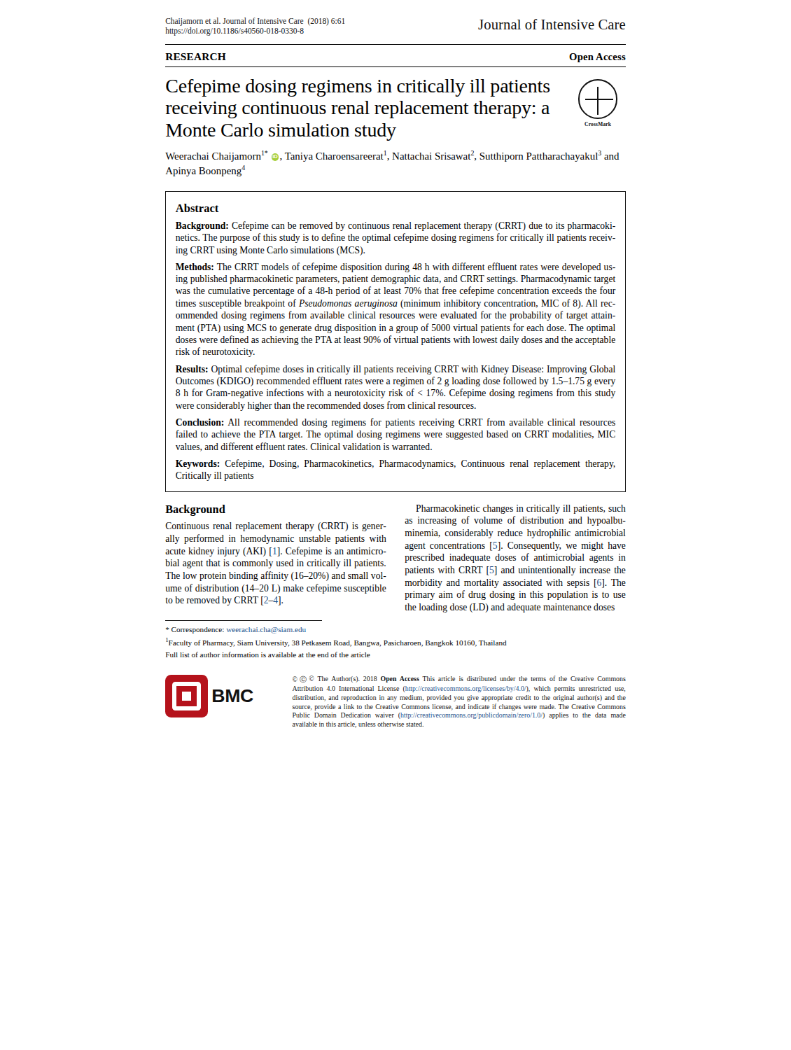Chaijamorn et al. Journal of Intensive Care (2018) 6:61 https://doi.org/10.1186/s40560-018-0330-8
Journal of Intensive Care
RESEARCH
Open Access
CrossMark
Cefepime dosing regimens in critically ill patients receiving continuous renal replacement therapy: a Monte Carlo simulation study
Weerachai Chaijamorn1* iD, Taniya Charoensareerat1, Nattachai Srisawat2, Sutthiporn Pattharachayakul3 and Apinya Boonpeng4
Abstract
Background: Cefepime can be removed by continuous renal replacement therapy (CRRT) due to its pharmacokinetics. The purpose of this study is to define the optimal cefepime dosing regimens for critically ill patients receiving CRRT using Monte Carlo simulations (MCS).
Methods: The CRRT models of cefepime disposition during 48 h with different effluent rates were developed using published pharmacokinetic parameters, patient demographic data, and CRRT settings. Pharmacodynamic target was the cumulative percentage of a 48-h period of at least 70% that free cefepime concentration exceeds the four times susceptible breakpoint of Pseudomonas aeruginosa (minimum inhibitory concentration, MIC of 8). All recommended dosing regimens from available clinical resources were evaluated for the probability of target attainment (PTA) using MCS to generate drug disposition in a group of 5000 virtual patients for each dose. The optimal doses were defined as achieving the PTA at least 90% of virtual patients with lowest daily doses and the acceptable risk of neurotoxicity.
Results: Optimal cefepime doses in critically ill patients receiving CRRT with Kidney Disease: Improving Global Outcomes (KDIGO) recommended effluent rates were a regimen of 2 g loading dose followed by 1.5–1.75 g every 8 h for Gram-negative infections with a neurotoxicity risk of < 17%. Cefepime dosing regimens from this study were considerably higher than the recommended doses from clinical resources.
Conclusion: All recommended dosing regimens for patients receiving CRRT from available clinical resources failed to achieve the PTA target. The optimal dosing regimens were suggested based on CRRT modalities, MIC values, and different effluent rates. Clinical validation is warranted.
Keywords: Cefepime, Dosing, Pharmacokinetics, Pharmacodynamics, Continuous renal replacement therapy, Critically ill patients
Background
Continuous renal replacement therapy (CRRT) is generally performed in hemodynamic unstable patients with acute kidney injury (AKI) [1]. Cefepime is an antimicrobial agent that is commonly used in critically ill patients. The low protein binding affinity (16–20%) and small volume of distribution (14–20 L) make cefepime susceptible to be removed by CRRT [2–4].
Pharmacokinetic changes in critically ill patients, such as increasing of volume of distribution and hypoalbuminemia, considerably reduce hydrophilic antimicrobial agent concentrations [5]. Consequently, we might have prescribed inadequate doses of antimicrobial agents in patients with CRRT [5] and unintentionally increase the morbidity and mortality associated with sepsis [6]. The primary aim of drug dosing in this population is to use the loading dose (LD) and adequate maintenance doses
* Correspondence: weerachai.cha@siam.edu
1Faculty of Pharmacy, Siam University, 38 Petkasem Road, Bangwa, Pasicharoen, Bangkok 10160, Thailand
Full list of author information is available at the end of the article
BMC
© Ⓒ© The Author(s). 2018 Open Access This article is distributed under the terms of the Creative Commons Attribution 4.0 International License (http://creativecommons.org/licenses/by/4.0/), which permits unrestricted use, distribution, and reproduction in any medium, provided you give appropriate credit to the original author(s) and the source, provide a link to the Creative Commons license, and indicate if changes were made. The Creative Commons Public Domain Dedication waiver (http://creativecommons.org/publicdomain/zero/1.0/) applies to the data made available in this article, unless otherwise stated.